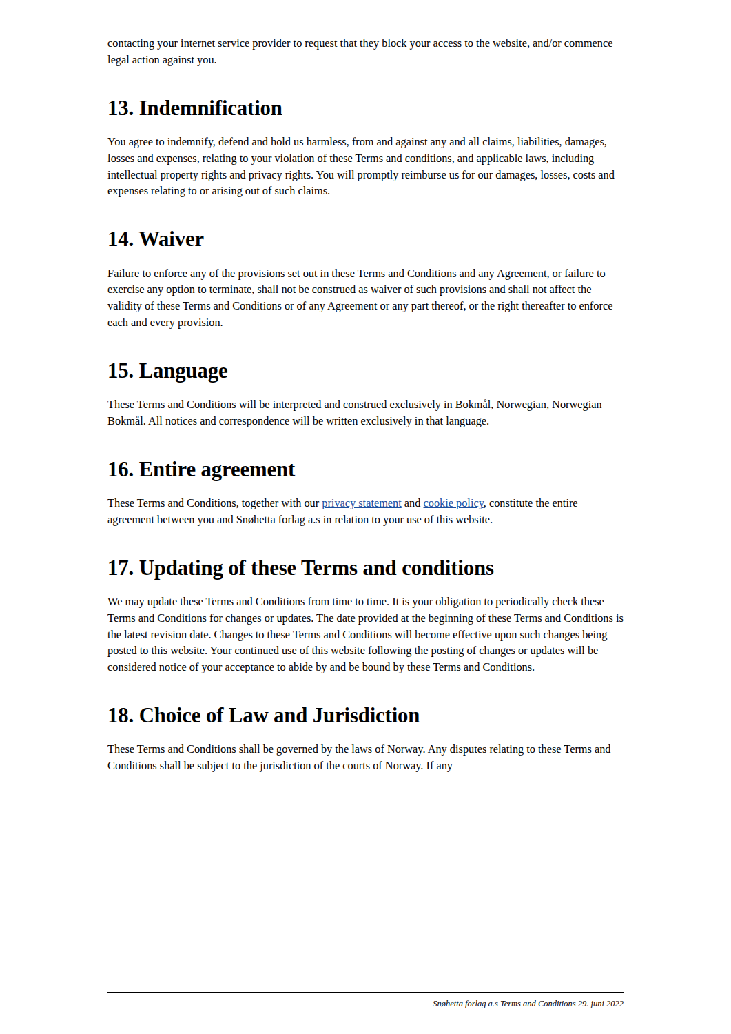contacting your internet service provider to request that they block your access to the website, and/or commence legal action against you.
13. Indemnification
You agree to indemnify, defend and hold us harmless, from and against any and all claims, liabilities, damages, losses and expenses, relating to your violation of these Terms and conditions, and applicable laws, including intellectual property rights and privacy rights. You will promptly reimburse us for our damages, losses, costs and expenses relating to or arising out of such claims.
14. Waiver
Failure to enforce any of the provisions set out in these Terms and Conditions and any Agreement, or failure to exercise any option to terminate, shall not be construed as waiver of such provisions and shall not affect the validity of these Terms and Conditions or of any Agreement or any part thereof, or the right thereafter to enforce each and every provision.
15. Language
These Terms and Conditions will be interpreted and construed exclusively in Bokmål, Norwegian, Norwegian Bokmål. All notices and correspondence will be written exclusively in that language.
16. Entire agreement
These Terms and Conditions, together with our privacy statement and cookie policy, constitute the entire agreement between you and Snøhetta forlag a.s in relation to your use of this website.
17. Updating of these Terms and conditions
We may update these Terms and Conditions from time to time. It is your obligation to periodically check these Terms and Conditions for changes or updates. The date provided at the beginning of these Terms and Conditions is the latest revision date. Changes to these Terms and Conditions will become effective upon such changes being posted to this website. Your continued use of this website following the posting of changes or updates will be considered notice of your acceptance to abide by and be bound by these Terms and Conditions.
18. Choice of Law and Jurisdiction
These Terms and Conditions shall be governed by the laws of Norway. Any disputes relating to these Terms and Conditions shall be subject to the jurisdiction of the courts of Norway. If any
Snøhetta forlag a.s Terms and Conditions 29. juni 2022